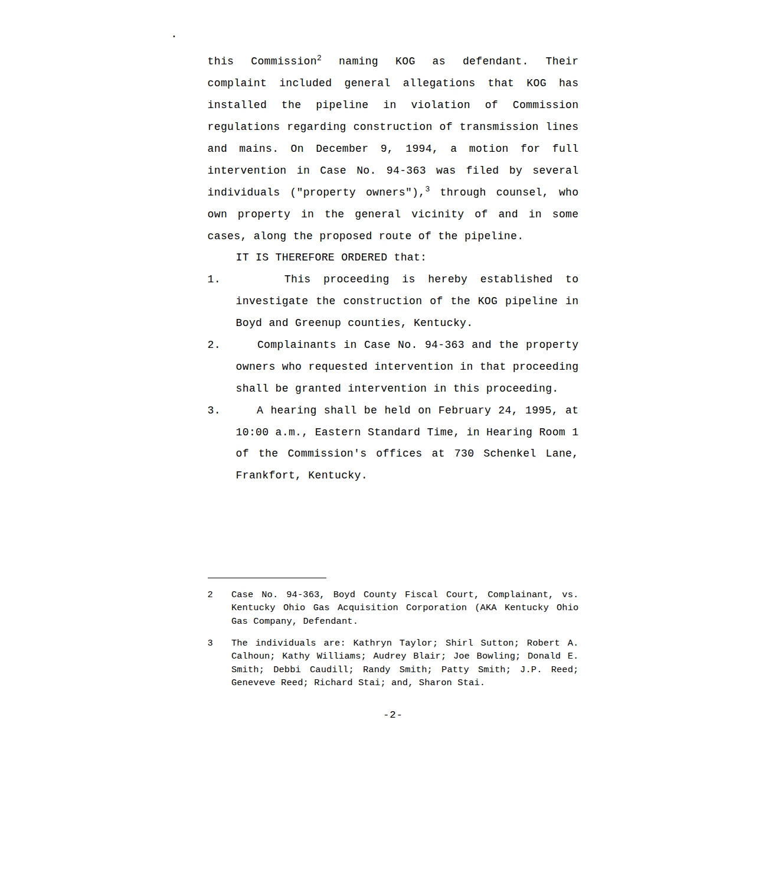·
this Commission2 naming KOG as defendant. Their complaint included general allegations that KOG has installed the pipeline in violation of Commission regulations regarding construction of transmission lines and mains. On December 9, 1994, a motion for full intervention in Case No. 94-363 was filed by several individuals ("property owners"),3 through counsel, who own property in the general vicinity of and in some cases, along the proposed route of the pipeline.
IT IS THEREFORE ORDERED that:
1. This proceeding is hereby established to investigate the construction of the KOG pipeline in Boyd and Greenup counties, Kentucky.
2. Complainants in Case No. 94-363 and the property owners who requested intervention in that proceeding shall be granted intervention in this proceeding.
3. A hearing shall be held on February 24, 1995, at 10:00 a.m., Eastern Standard Time, in Hearing Room 1 of the Commission's offices at 730 Schenkel Lane, Frankfort, Kentucky.
2 Case No. 94-363, Boyd County Fiscal Court, Complainant, vs. Kentucky Ohio Gas Acquisition Corporation (AKA Kentucky Ohio Gas Company, Defendant.
3 The individuals are: Kathryn Taylor; Shirl Sutton; Robert A. Calhoun; Kathy Williams; Audrey Blair; Joe Bowling; Donald E. Smith; Debbi Caudill; Randy Smith; Patty Smith; J.P. Reed; Geneveve Reed; Richard Stai; and, Sharon Stai.
-2-